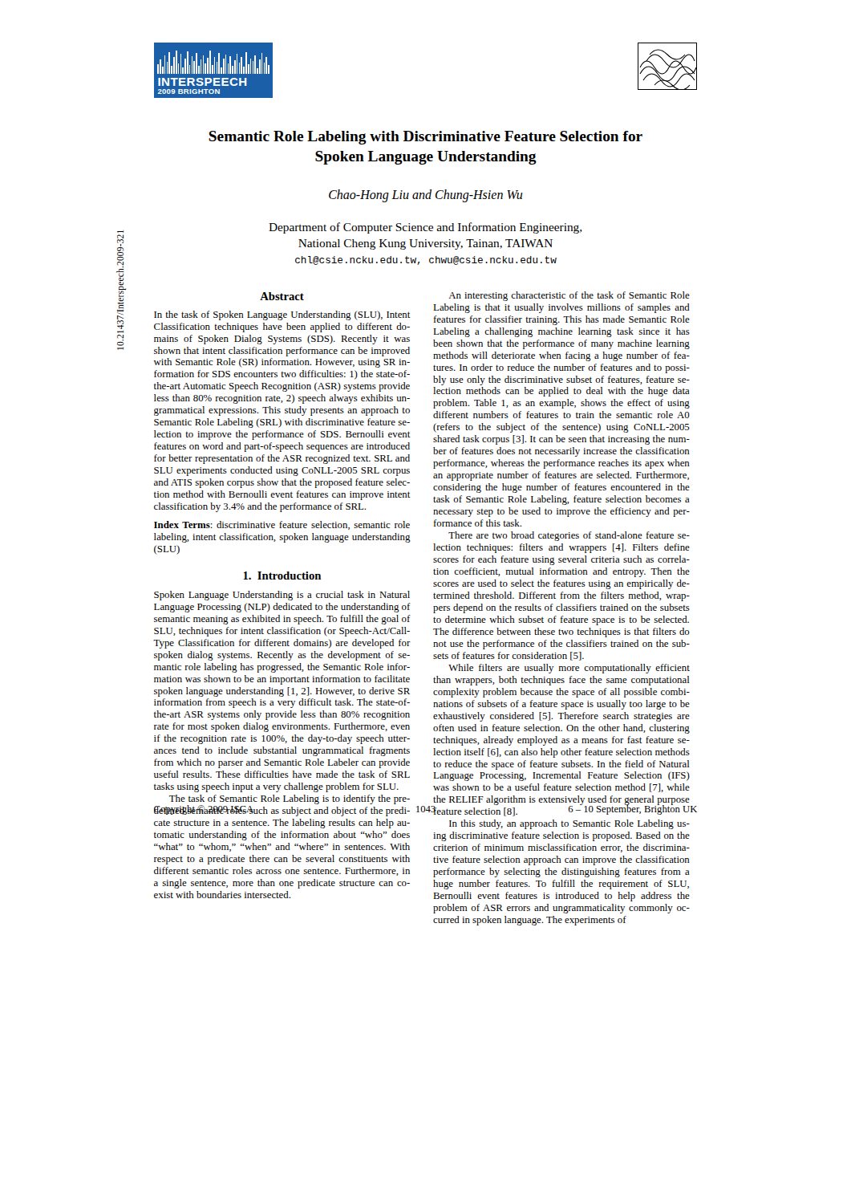INTERSPEECH
2009 BRIGHTON
Semantic Role Labeling with Discriminative Feature Selection for
Spoken Language Understanding
Chao-Hong Liu and Chung-Hsien Wu
Department of Computer Science and Information Engineering,
National Cheng Kung University, Tainan, TAIWAN
chl@csie.ncku.edu.tw, chwu@csie.ncku.edu.tw
Abstract
In the task of Spoken Language Understanding (SLU), Intent Classification techniques have been applied to different domains of Spoken Dialog Systems (SDS). Recently it was shown that intent classification performance can be improved with Semantic Role (SR) information. However, using SR information for SDS encounters two difficulties: 1) the state-of-the-art Automatic Speech Recognition (ASR) systems provide less than 80% recognition rate, 2) speech always exhibits ungrammatical expressions. This study presents an approach to Semantic Role Labeling (SRL) with discriminative feature selection to improve the performance of SDS. Bernoulli event features on word and part-of-speech sequences are introduced for better representation of the ASR recognized text. SRL and SLU experiments conducted using CoNLL-2005 SRL corpus and ATIS spoken corpus show that the proposed feature selection method with Bernoulli event features can improve intent classification by 3.4% and the performance of SRL.
Index Terms: discriminative feature selection, semantic role labeling, intent classification, spoken language understanding (SLU)
1. Introduction
Spoken Language Understanding is a crucial task in Natural Language Processing (NLP) dedicated to the understanding of semantic meaning as exhibited in speech. To fulfill the goal of SLU, techniques for intent classification (or Speech-Act/Call-Type Classification for different domains) are developed for spoken dialog systems. Recently as the development of semantic role labeling has progressed, the Semantic Role information was shown to be an important information to facilitate spoken language understanding [1, 2]. However, to derive SR information from speech is a very difficult task. The state-of-the-art ASR systems only provide less than 80% recognition rate for most spoken dialog environments. Furthermore, even if the recognition rate is 100%, the day-to-day speech utterances tend to include substantial ungrammatical fragments from which no parser and Semantic Role Labeler can provide useful results. These difficulties have made the task of SRL tasks using speech input a very challenge problem for SLU.
The task of Semantic Role Labeling is to identify the predefined semantic roles such as subject and object of the predicate structure in a sentence. The labeling results can help automatic understanding of the information about “who” does “what” to “whom,” “when” and “where” in sentences. With respect to a predicate there can be several constituents with different semantic roles across one sentence. Furthermore, in a single sentence, more than one predicate structure can co-exist with boundaries intersected.
An interesting characteristic of the task of Semantic Role Labeling is that it usually involves millions of samples and features for classifier training. This has made Semantic Role Labeling a challenging machine learning task since it has been shown that the performance of many machine learning methods will deteriorate when facing a huge number of features. In order to reduce the number of features and to possibly use only the discriminative subset of features, feature selection methods can be applied to deal with the huge data problem. Table 1, as an example, shows the effect of using different numbers of features to train the semantic role A0 (refers to the subject of the sentence) using CoNLL-2005 shared task corpus [3]. It can be seen that increasing the number of features does not necessarily increase the classification performance, whereas the performance reaches its apex when an appropriate number of features are selected. Furthermore, considering the huge number of features encountered in the task of Semantic Role Labeling, feature selection becomes a necessary step to be used to improve the efficiency and performance of this task.
There are two broad categories of stand-alone feature selection techniques: filters and wrappers [4]. Filters define scores for each feature using several criteria such as correlation coefficient, mutual information and entropy. Then the scores are used to select the features using an empirically determined threshold. Different from the filters method, wrappers depend on the results of classifiers trained on the subsets to determine which subset of feature space is to be selected. The difference between these two techniques is that filters do not use the performance of the classifiers trained on the subsets of features for consideration [5].
While filters are usually more computationally efficient than wrappers, both techniques face the same computational complexity problem because the space of all possible combinations of subsets of a feature space is usually too large to be exhaustively considered [5]. Therefore search strategies are often used in feature selection. On the other hand, clustering techniques, already employed as a means for fast feature selection itself [6], can also help other feature selection methods to reduce the space of feature subsets. In the field of Natural Language Processing, Incremental Feature Selection (IFS) was shown to be a useful feature selection method [7], while the RELIEF algorithm is extensively used for general purpose feature selection [8].
In this study, an approach to Semantic Role Labeling using discriminative feature selection is proposed. Based on the criterion of minimum misclassification error, the discriminative feature selection approach can improve the classification performance by selecting the distinguishing features from a huge number features. To fulfill the requirement of SLU, Bernoulli event features is introduced to help address the problem of ASR errors and ungrammaticality commonly occurred in spoken language. The experiments of
10.21437/Interspeech.2009-321
Copyright © 2009 ISCA
1043
6 – 10 September, Brighton UK